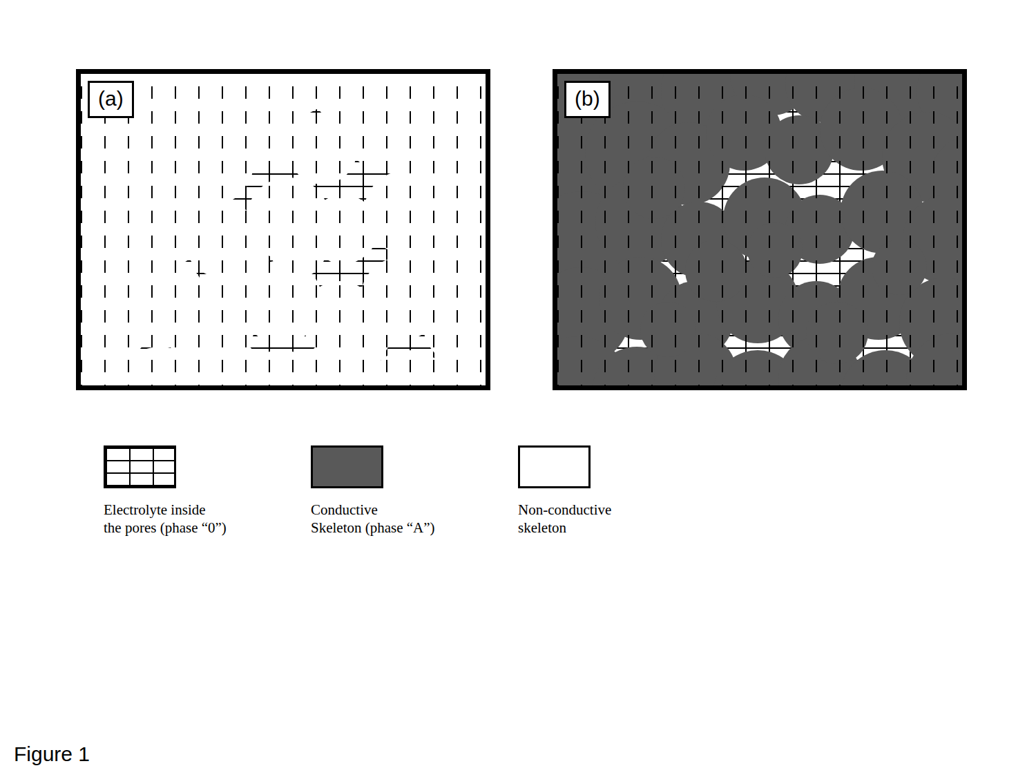(a)
(b)
Electrolyte inside
the pores (phase “0”)
Conductive
Skeleton (phase “A”)
Non-conductive
skeleton
Figure 1